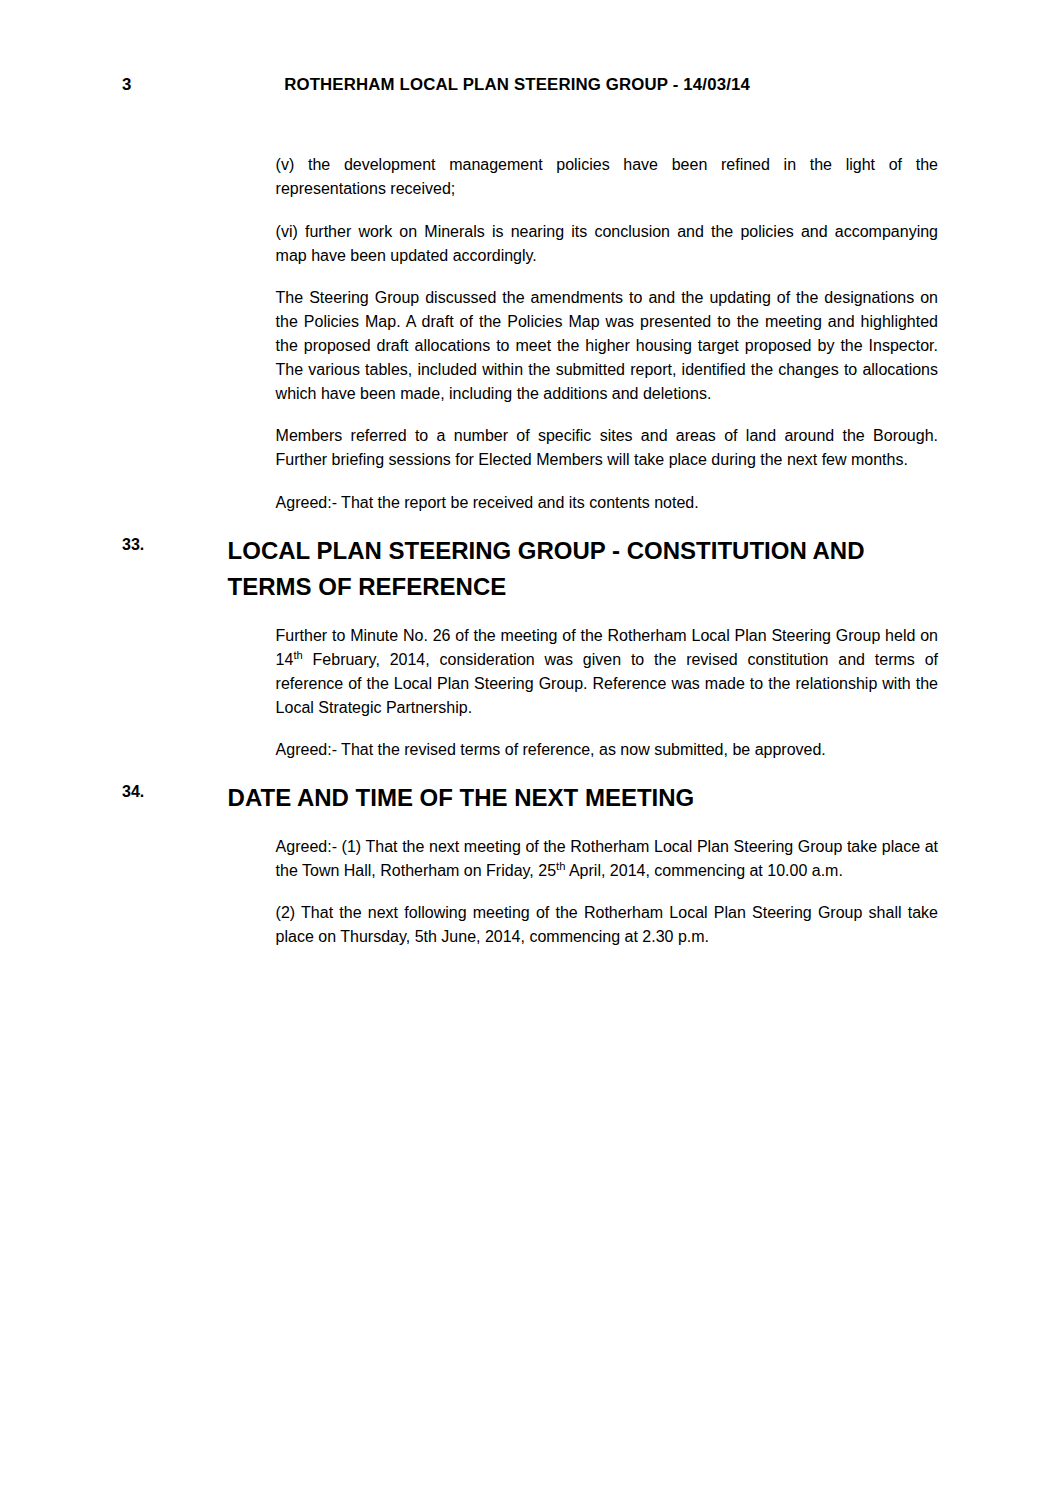3 ROTHERHAM LOCAL PLAN STEERING GROUP - 14/03/14
(v) the development management policies have been refined in the light of the representations received;
(vi) further work on Minerals is nearing its conclusion and the policies and accompanying map have been updated accordingly.
The Steering Group discussed the amendments to and the updating of the designations on the Policies Map. A draft of the Policies Map was presented to the meeting and highlighted the proposed draft allocations to meet the higher housing target proposed by the Inspector. The various tables, included within the submitted report, identified the changes to allocations which have been made, including the additions and deletions.
Members referred to a number of specific sites and areas of land around the Borough. Further briefing sessions for Elected Members will take place during the next few months.
Agreed:- That the report be received and its contents noted.
33.
Local Plan Steering Group - Constitution and Terms of Reference
Further to Minute No. 26 of the meeting of the Rotherham Local Plan Steering Group held on 14th February, 2014, consideration was given to the revised constitution and terms of reference of the Local Plan Steering Group. Reference was made to the relationship with the Local Strategic Partnership.
Agreed:- That the revised terms of reference, as now submitted, be approved.
34.
Date and Time of the Next Meeting
Agreed:- (1) That the next meeting of the Rotherham Local Plan Steering Group take place at the Town Hall, Rotherham on Friday, 25th April, 2014, commencing at 10.00 a.m.
(2) That the next following meeting of the Rotherham Local Plan Steering Group shall take place on Thursday, 5th June, 2014, commencing at 2.30 p.m.